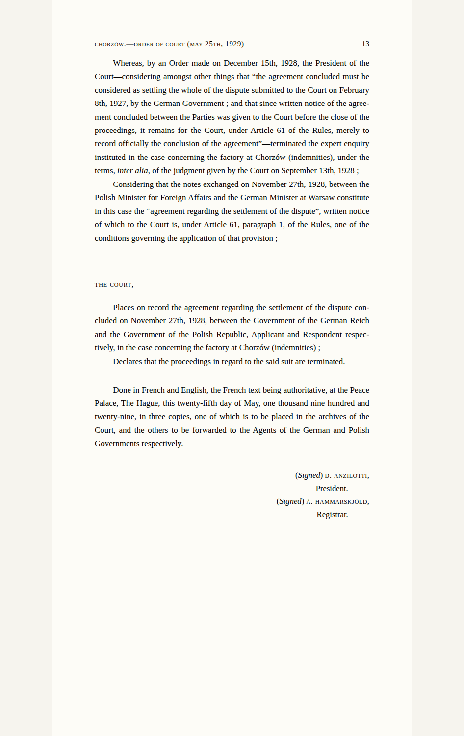Chorzów.—Order of Court (May 25th, 1929) 13
Whereas, by an Order made on December 15th, 1928, the President of the Court—considering amongst other things that “the agreement concluded must be considered as settling the whole of the dispute submitted to the Court on February 8th, 1927, by the German Government ; and that since written notice of the agreement concluded between the Parties was given to the Court before the close of the proceedings, it remains for the Court, under Article 61 of the Rules, merely to record officially the conclusion of the agreement”—terminated the expert enquiry instituted in the case concerning the factory at Chorzów (indemnities), under the terms, inter alia, of the judgment given by the Court on September 13th, 1928 ;
Considering that the notes exchanged on November 27th, 1928, between the Polish Minister for Foreign Affairs and the German Minister at Warsaw constitute in this case the “agreement regarding the settlement of the dispute”, written notice of which to the Court is, under Article 61, paragraph 1, of the Rules, one of the conditions governing the application of that provision ;
The Court,
Places on record the agreement regarding the settlement of the dispute concluded on November 27th, 1928, between the Government of the German Reich and the Government of the Polish Republic, Applicant and Respondent respectively, in the case concerning the factory at Chorzów (indemnities) ;
Declares that the proceedings in regard to the said suit are terminated.
Done in French and English, the French text being authoritative, at the Peace Palace, The Hague, this twenty-fifth day of May, one thousand nine hundred and twenty-nine, in three copies, one of which is to be placed in the archives of the Court, and the others to be forwarded to the Agents of the German and Polish Governments respectively.
(Signed) D. Anzilotti,
President. (Signed) Å. Hammarskjöld,
Registrar.